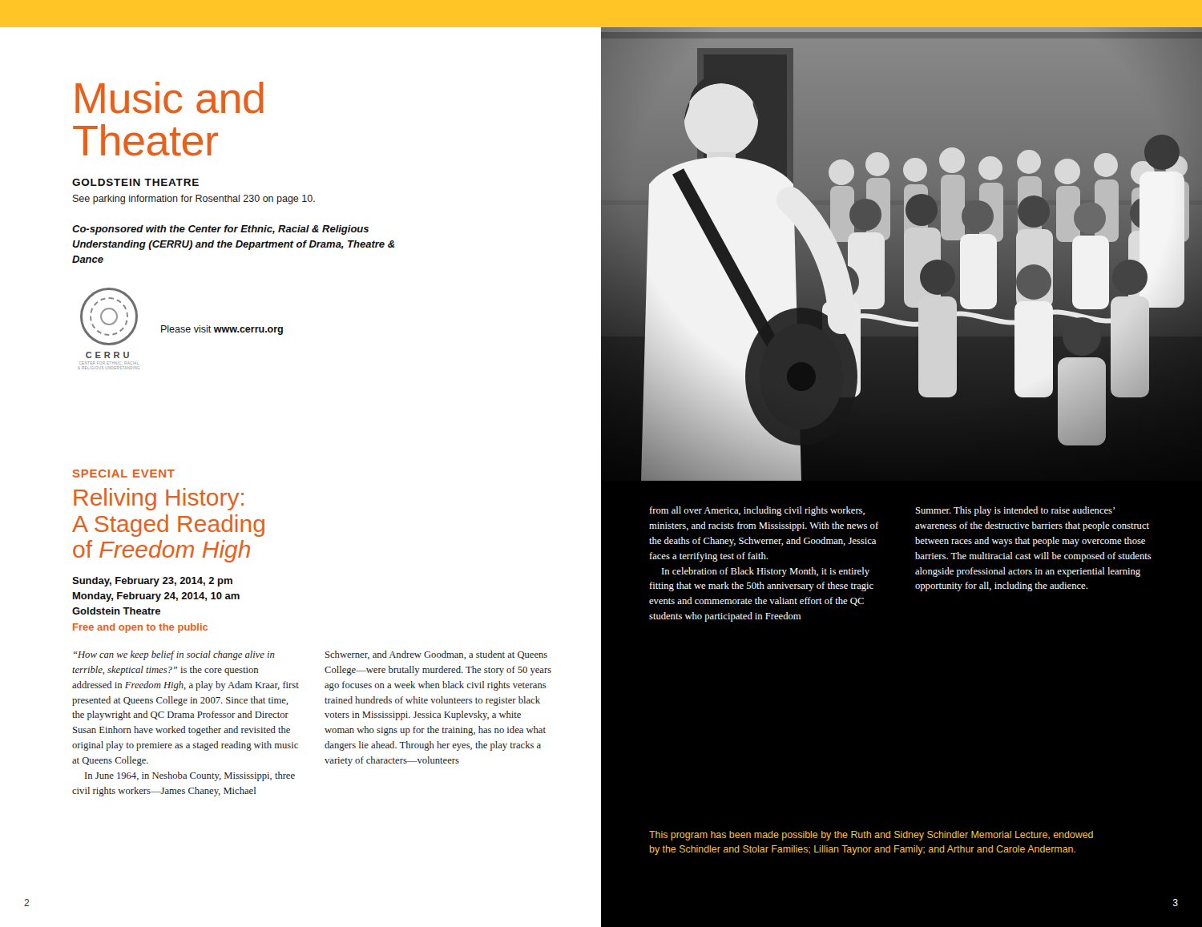Music and
Theater
GOLDSTEIN THEATRE
See parking information for Rosenthal 230 on page 10.
Co-sponsored with the Center for Ethnic, Racial & Religious Understanding (CERRU) and the Department of Drama, Theatre & Dance
CERRU
CENTER FOR ETHNIC, RACIAL
& RELIGIOUS UNDERSTANDING
Please visit www.cerru.org
SPECIAL EVENT
Reliving History:
A Staged Reading
of Freedom High
Sunday, February 23, 2014, 2 pm
Monday, February 24, 2014, 10 am
Goldstein Theatre
Free and open to the public
“How can we keep belief in social change alive in terrible, skeptical times?” is the core question addressed in Freedom High, a play by Adam Kraar, first presented at Queens College in 2007. Since that time, the playwright and QC Drama Professor and Director Susan Einhorn have worked together and revisited the original play to premiere as a staged reading with music at Queens College.
In June 1964, in Neshoba County, Mississippi, three civil rights workers—James Chaney, Michael Schwerner, and Andrew Goodman, a student at Queens College—were brutally murdered. The story of 50 years ago focuses on a week when black civil rights veterans trained hundreds of white volunteers to register black voters in Mississippi. Jessica Kuplevsky, a white woman who signs up for the training, has no idea what dangers lie ahead. Through her eyes, the play tracks a variety of characters—volunteers
2
from all over America, including civil rights workers, ministers, and racists from Mississippi. With the news of the deaths of Chaney, Schwerner, and Goodman, Jessica faces a terrifying test of faith.
In celebration of Black History Month, it is entirely fitting that we mark the 50th anniversary of these tragic events and commemorate the valiant effort of the QC students who participated in Freedom
Summer. This play is intended to raise audiences’ awareness of the destructive barriers that people construct between races and ways that people may overcome those barriers. The multiracial cast will be composed of students alongside professional actors in an experiential learning opportunity for all, including the audience.
This program has been made possible by the Ruth and Sidney Schindler Memorial Lecture, endowed by the Schindler and Stolar Families; Lillian Taynor and Family; and Arthur and Carole Anderman.
3